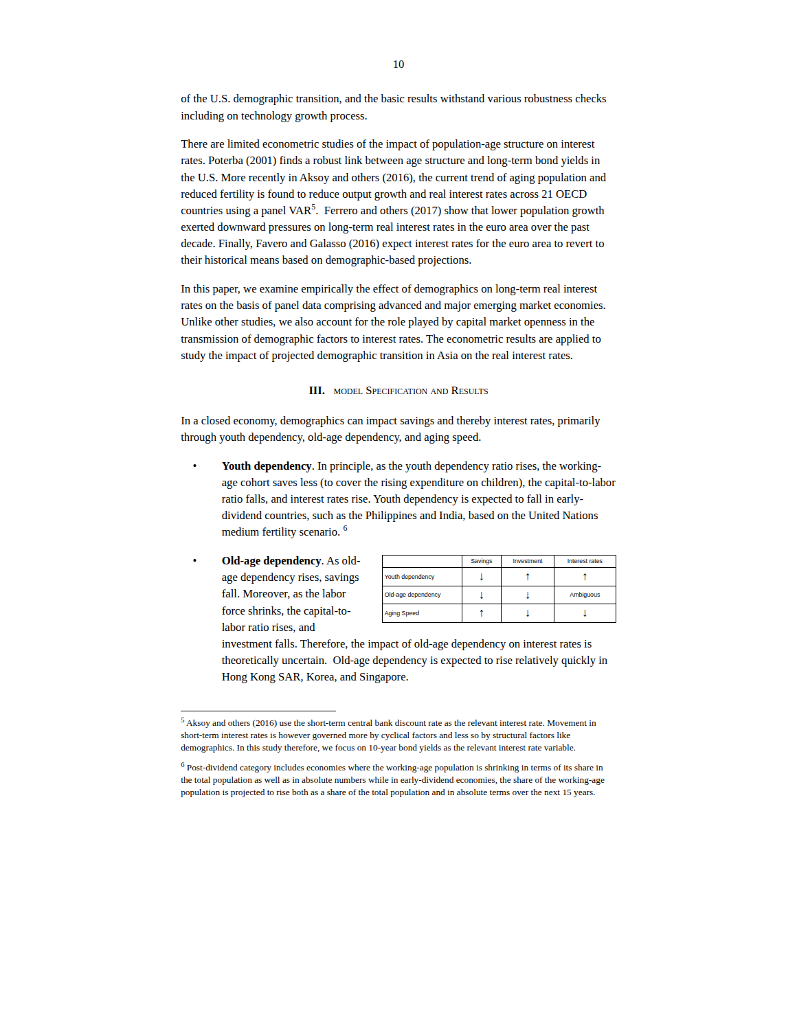10
of the U.S. demographic transition, and the basic results withstand various robustness checks including on technology growth process.
There are limited econometric studies of the impact of population-age structure on interest rates. Poterba (2001) finds a robust link between age structure and long-term bond yields in the U.S. More recently in Aksoy and others (2016), the current trend of aging population and reduced fertility is found to reduce output growth and real interest rates across 21 OECD countries using a panel VAR5. Ferrero and others (2017) show that lower population growth exerted downward pressures on long-term real interest rates in the euro area over the past decade. Finally, Favero and Galasso (2016) expect interest rates for the euro area to revert to their historical means based on demographic-based projections.
In this paper, we examine empirically the effect of demographics on long-term real interest rates on the basis of panel data comprising advanced and major emerging market economies. Unlike other studies, we also account for the role played by capital market openness in the transmission of demographic factors to interest rates. The econometric results are applied to study the impact of projected demographic transition in Asia on the real interest rates.
III. model Specification and Results
In a closed economy, demographics can impact savings and thereby interest rates, primarily through youth dependency, old-age dependency, and aging speed.
Youth dependency. In principle, as the youth dependency ratio rises, the working-age cohort saves less (to cover the rising expenditure on children), the capital-to-labor ratio falls, and interest rates rise. Youth dependency is expected to fall in early-dividend countries, such as the Philippines and India, based on the United Nations medium fertility scenario. 6
| | Savings | Investment | Interest rates |
| --- | --- | --- | --- |
| Youth dependency | ↓ | ↑ | ↑ |
| Old-age dependency | ↓ | ↓ | Ambiguous |
| Aging Speed | ↑ | ↓ | ↓ |
Old-age dependency. As old-age dependency rises, savings fall. Moreover, as the labor force shrinks, the capital-to-labor ratio rises, and investment falls. Therefore, the impact of old-age dependency on interest rates is theoretically uncertain. Old-age dependency is expected to rise relatively quickly in Hong Kong SAR, Korea, and Singapore.
5 Aksoy and others (2016) use the short-term central bank discount rate as the relevant interest rate. Movement in short-term interest rates is however governed more by cyclical factors and less so by structural factors like demographics. In this study therefore, we focus on 10-year bond yields as the relevant interest rate variable.
6 Post-dividend category includes economies where the working-age population is shrinking in terms of its share in the total population as well as in absolute numbers while in early-dividend economies, the share of the working-age population is projected to rise both as a share of the total population and in absolute terms over the next 15 years.